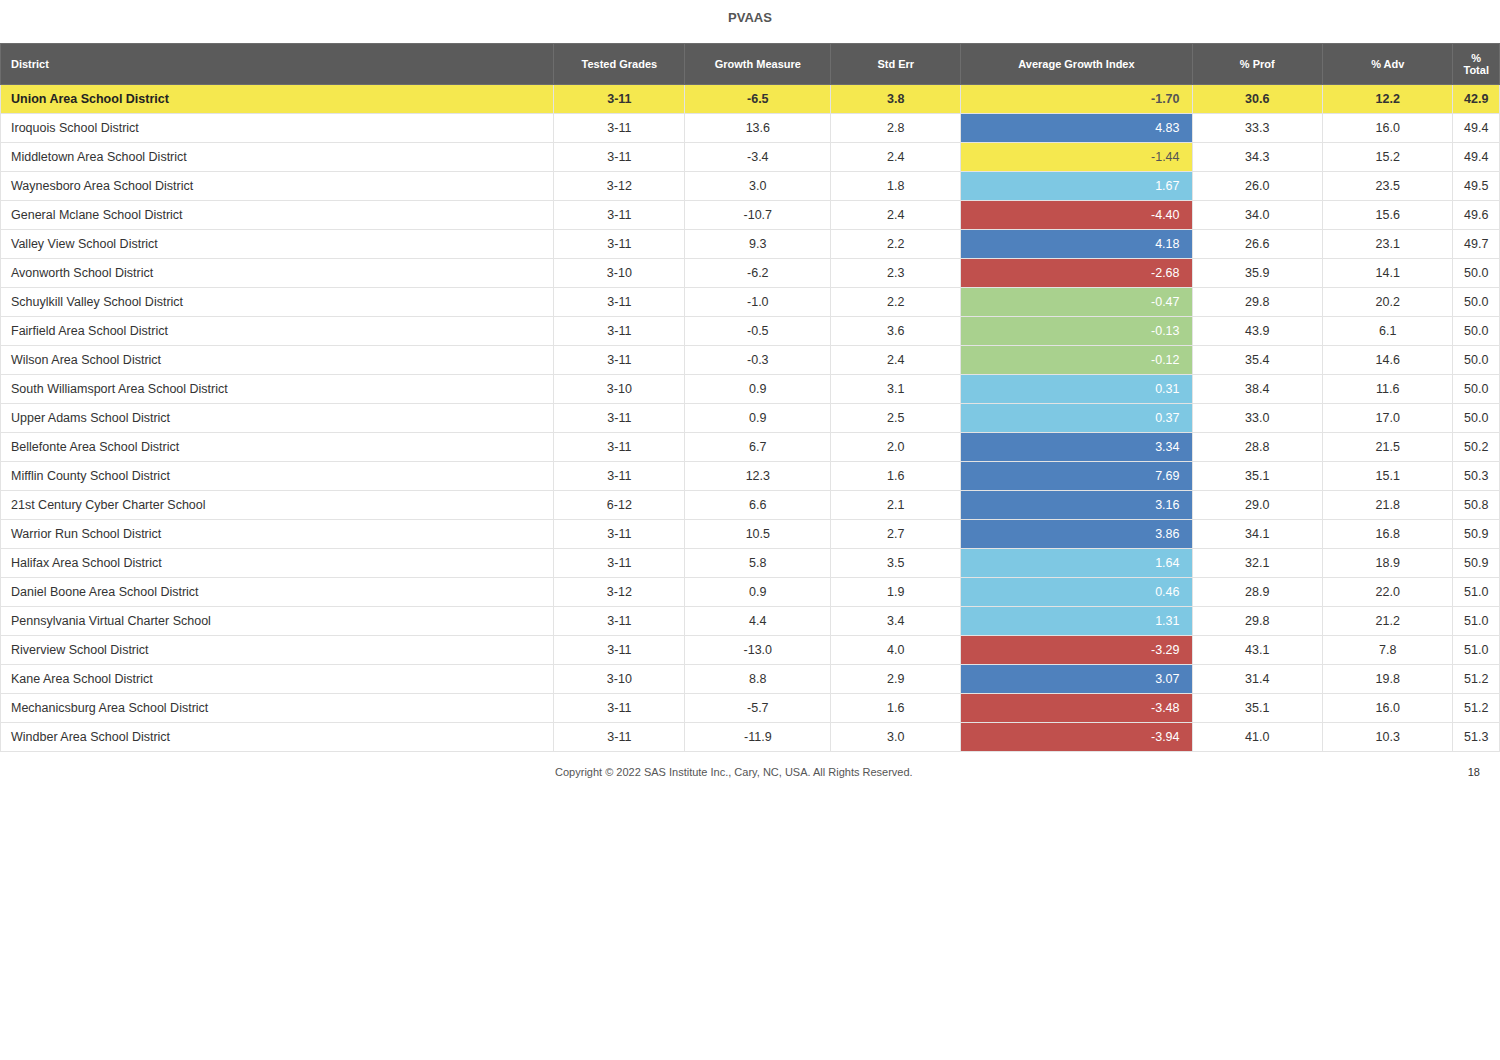PVAAS
| District | Tested Grades | Growth Measure | Std Err | Average Growth Index | % Prof | % Adv | % Total |
| --- | --- | --- | --- | --- | --- | --- | --- |
| Union Area School District | 3-11 | -6.5 | 3.8 | -1.70 | 30.6 | 12.2 | 42.9 |
| Iroquois School District | 3-11 | 13.6 | 2.8 | 4.83 | 33.3 | 16.0 | 49.4 |
| Middletown Area School District | 3-11 | -3.4 | 2.4 | -1.44 | 34.3 | 15.2 | 49.4 |
| Waynesboro Area School District | 3-12 | 3.0 | 1.8 | 1.67 | 26.0 | 23.5 | 49.5 |
| General Mclane School District | 3-11 | -10.7 | 2.4 | -4.40 | 34.0 | 15.6 | 49.6 |
| Valley View School District | 3-11 | 9.3 | 2.2 | 4.18 | 26.6 | 23.1 | 49.7 |
| Avonworth School District | 3-10 | -6.2 | 2.3 | -2.68 | 35.9 | 14.1 | 50.0 |
| Schuylkill Valley School District | 3-11 | -1.0 | 2.2 | -0.47 | 29.8 | 20.2 | 50.0 |
| Fairfield Area School District | 3-11 | -0.5 | 3.6 | -0.13 | 43.9 | 6.1 | 50.0 |
| Wilson Area School District | 3-11 | -0.3 | 2.4 | -0.12 | 35.4 | 14.6 | 50.0 |
| South Williamsport Area School District | 3-10 | 0.9 | 3.1 | 0.31 | 38.4 | 11.6 | 50.0 |
| Upper Adams School District | 3-11 | 0.9 | 2.5 | 0.37 | 33.0 | 17.0 | 50.0 |
| Bellefonte Area School District | 3-11 | 6.7 | 2.0 | 3.34 | 28.8 | 21.5 | 50.2 |
| Mifflin County School District | 3-11 | 12.3 | 1.6 | 7.69 | 35.1 | 15.1 | 50.3 |
| 21st Century Cyber Charter School | 6-12 | 6.6 | 2.1 | 3.16 | 29.0 | 21.8 | 50.8 |
| Warrior Run School District | 3-11 | 10.5 | 2.7 | 3.86 | 34.1 | 16.8 | 50.9 |
| Halifax Area School District | 3-11 | 5.8 | 3.5 | 1.64 | 32.1 | 18.9 | 50.9 |
| Daniel Boone Area School District | 3-12 | 0.9 | 1.9 | 0.46 | 28.9 | 22.0 | 51.0 |
| Pennsylvania Virtual Charter School | 3-11 | 4.4 | 3.4 | 1.31 | 29.8 | 21.2 | 51.0 |
| Riverview School District | 3-11 | -13.0 | 4.0 | -3.29 | 43.1 | 7.8 | 51.0 |
| Kane Area School District | 3-10 | 8.8 | 2.9 | 3.07 | 31.4 | 19.8 | 51.2 |
| Mechanicsburg Area School District | 3-11 | -5.7 | 1.6 | -3.48 | 35.1 | 16.0 | 51.2 |
| Windber Area School District | 3-11 | -11.9 | 3.0 | -3.94 | 41.0 | 10.3 | 51.3 |
Copyright © 2022 SAS Institute Inc., Cary, NC, USA. All Rights Reserved. 18